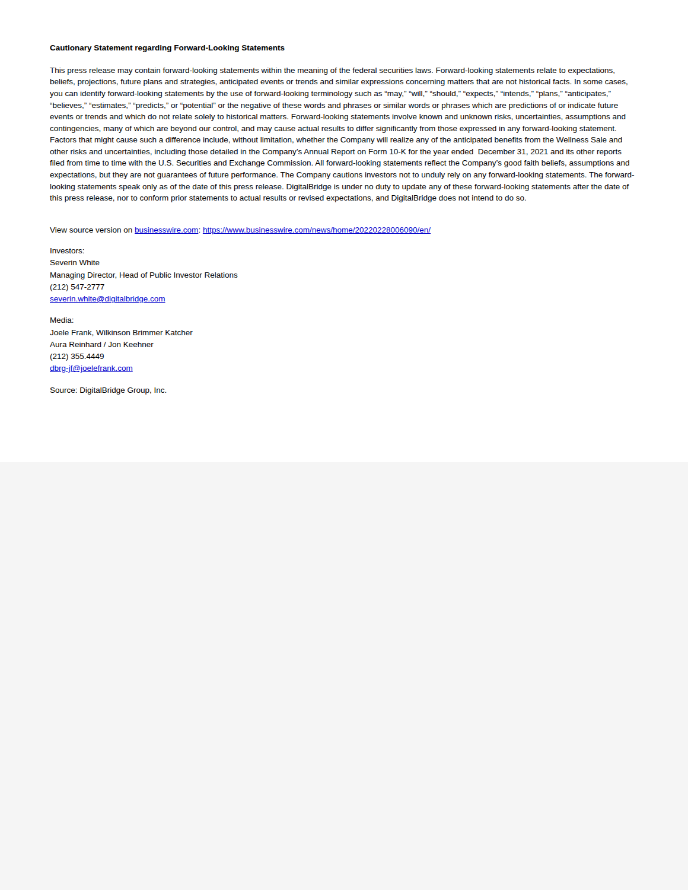Cautionary Statement regarding Forward-Looking Statements
This press release may contain forward-looking statements within the meaning of the federal securities laws. Forward-looking statements relate to expectations, beliefs, projections, future plans and strategies, anticipated events or trends and similar expressions concerning matters that are not historical facts. In some cases, you can identify forward-looking statements by the use of forward-looking terminology such as “may,” “will,” “should,” “expects,” “intends,” “plans,” “anticipates,” “believes,” “estimates,” “predicts,” or “potential” or the negative of these words and phrases or similar words or phrases which are predictions of or indicate future events or trends and which do not relate solely to historical matters. Forward-looking statements involve known and unknown risks, uncertainties, assumptions and contingencies, many of which are beyond our control, and may cause actual results to differ significantly from those expressed in any forward-looking statement. Factors that might cause such a difference include, without limitation, whether the Company will realize any of the anticipated benefits from the Wellness Sale and other risks and uncertainties, including those detailed in the Company’s Annual Report on Form 10-K for the year ended December 31, 2021 and its other reports filed from time to time with the U.S. Securities and Exchange Commission. All forward-looking statements reflect the Company’s good faith beliefs, assumptions and expectations, but they are not guarantees of future performance. The Company cautions investors not to unduly rely on any forward-looking statements. The forward-looking statements speak only as of the date of this press release. DigitalBridge is under no duty to update any of these forward-looking statements after the date of this press release, nor to conform prior statements to actual results or revised expectations, and DigitalBridge does not intend to do so.
View source version on businesswire.com: https://www.businesswire.com/news/home/20220228006090/en/
Investors:
Severin White
Managing Director, Head of Public Investor Relations
(212) 547-2777
severin.white@digitalbridge.com
Media:
Joele Frank, Wilkinson Brimmer Katcher
Aura Reinhard / Jon Keehner
(212) 355.4449
dbrg-jf@joelefrank.com
Source: DigitalBridge Group, Inc.